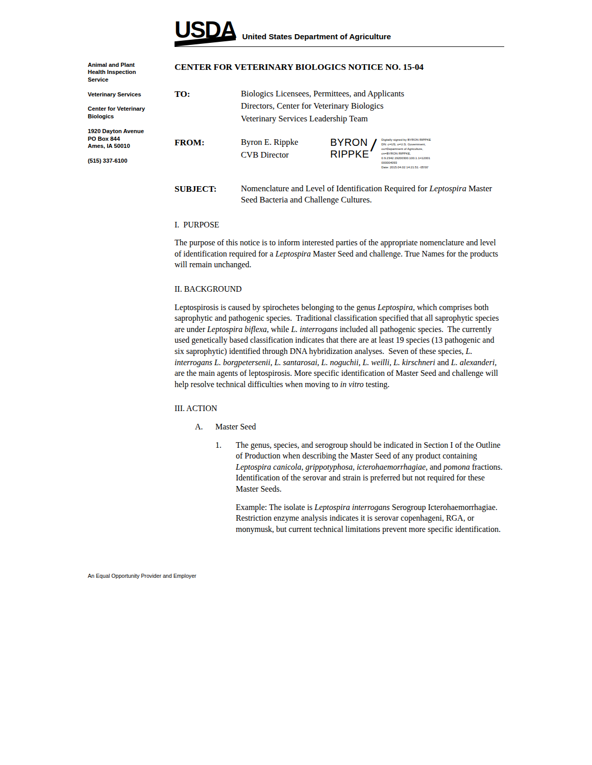USDA
United States Department of Agriculture
Animal and Plant
Health Inspection
Service
Veterinary Services
Center for Veterinary
Biologics
1920 Dayton Avenue
PO Box 844
Ames, IA 50010
(515) 337-6100
CENTER FOR VETERINARY BIOLOGICS NOTICE NO. 15-04
TO:
Biologics Licensees, Permittees, and Applicants
Directors, Center for Veterinary Biologics
Veterinary Services Leadership Team
FROM:
Byron E. Rippke
CVB Director
BYRON
RIPPKE /
Digitally signed by BYRON RIPPKE
DN: c=US, o=U.S. Government,
ou=Department of Agriculture,
cn=BYRON RIPPKE,
0.9.2342.19200300.100.1.1=12001
000004093
Date: 2015.04.02 14:21:51 -05'00'
SUBJECT:
Nomenclature and Level of Identification Required for Leptospira Master Seed Bacteria and Challenge Cultures.
I. PURPOSE
The purpose of this notice is to inform interested parties of the appropriate nomenclature and level of identification required for a Leptospira Master Seed and challenge. True Names for the products will remain unchanged.
II. BACKGROUND
Leptospirosis is caused by spirochetes belonging to the genus Leptospira, which comprises both saprophytic and pathogenic species. Traditional classification specified that all saprophytic species are under Leptospira biflexa, while L. interrogans included all pathogenic species. The currently used genetically based classification indicates that there are at least 19 species (13 pathogenic and six saprophytic) identified through DNA hybridization analyses. Seven of these species, L. interrogans L. borgpetersenii, L. santarosai, L. noguchii, L. weilli, L. kirschneri and L. alexanderi, are the main agents of leptospirosis. More specific identification of Master Seed and challenge will help resolve technical difficulties when moving to in vitro testing.
III. ACTION
A.
Master Seed
1.
The genus, species, and serogroup should be indicated in Section I of the Outline of Production when describing the Master Seed of any product containing Leptospira canicola, grippotyphosa, icterohaemorrhagiae, and pomona fractions. Identification of the serovar and strain is preferred but not required for these Master Seeds.
Example: The isolate is Leptospira interrogans Serogroup Icterohaemorrhagiae. Restriction enzyme analysis indicates it is serovar copenhageni, RGA, or monymusk, but current technical limitations prevent more specific identification.
An Equal Opportunity Provider and Employer